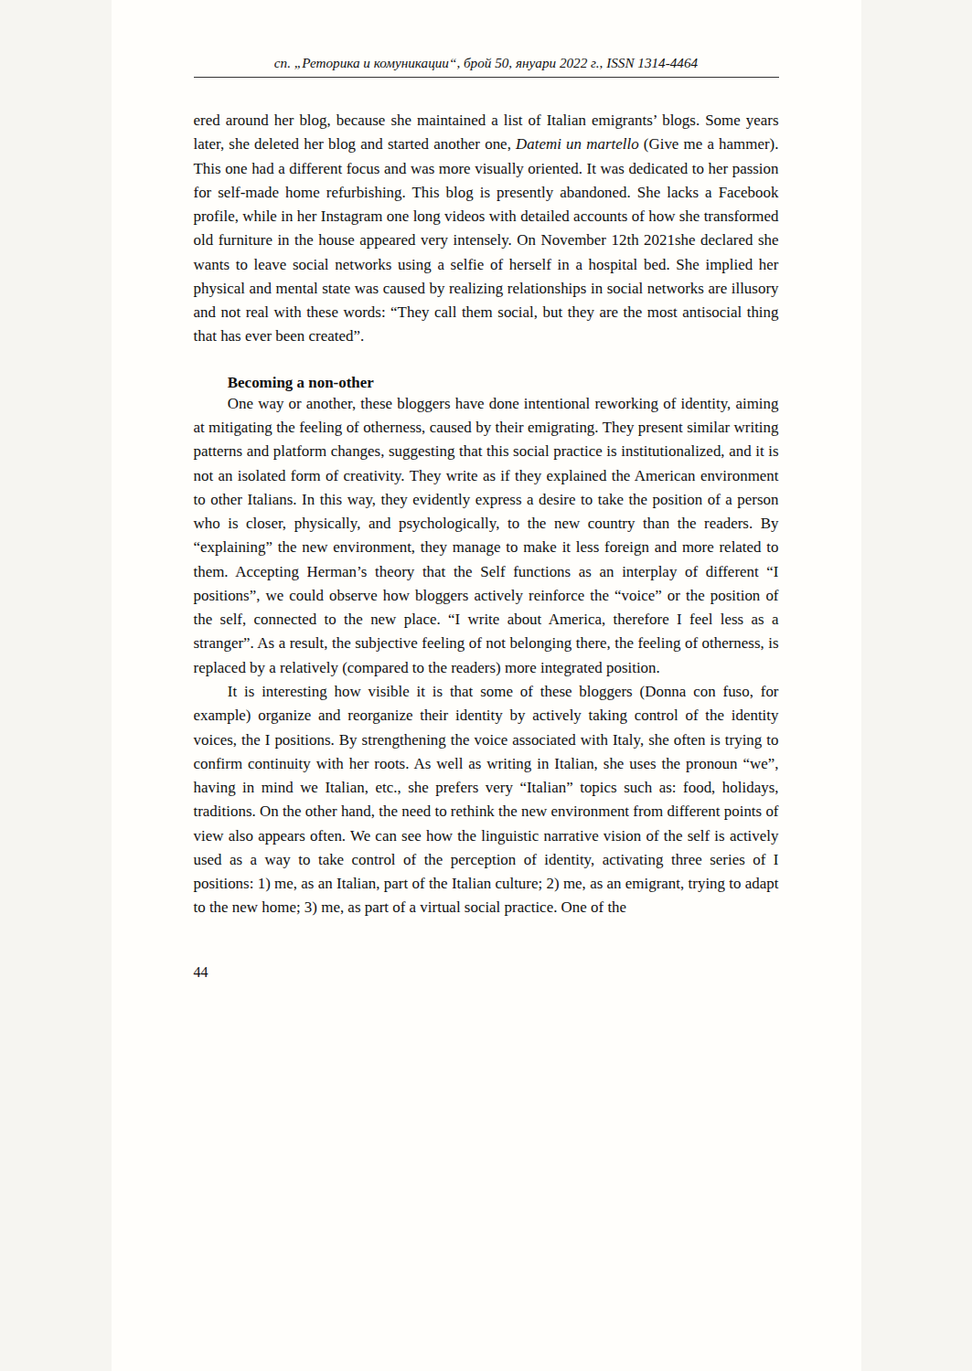сп. „Реторика и комуникации“, брой 50, януари 2022 г., ISSN 1314-4464
ered around her blog, because she maintained a list of Italian emigrants’ blogs. Some years later, she deleted her blog and started another one, Datemi un martello (Give me a hammer). This one had a different focus and was more visually oriented. It was dedicated to her passion for self-made home refurbishing. This blog is presently abandoned. She lacks a Facebook profile, while in her Instagram one long videos with detailed accounts of how she transformed old furniture in the house appeared very intensely. On November 12th 2021she declared she wants to leave social networks using a selfie of herself in a hospital bed. She implied her physical and mental state was caused by realizing relationships in social networks are illusory and not real with these words: “They call them social, but they are the most antisocial thing that has ever been created”.
Becoming a non-other
One way or another, these bloggers have done intentional reworking of identity, aiming at mitigating the feeling of otherness, caused by their emigrating. They present similar writing patterns and platform changes, suggesting that this social practice is institutionalized, and it is not an isolated form of creativity. They write as if they explained the American environment to other Italians. In this way, they evidently express a desire to take the position of a person who is closer, physically, and psychologically, to the new country than the readers. By “explaining” the new environment, they manage to make it less foreign and more related to them. Accepting Herman’s theory that the Self functions as an interplay of different “I positions”, we could observe how bloggers actively reinforce the “voice” or the position of the self, connected to the new place. “I write about America, therefore I feel less as a stranger”. As a result, the subjective feeling of not belonging there, the feeling of otherness, is replaced by a relatively (compared to the readers) more integrated position.
It is interesting how visible it is that some of these bloggers (Donna con fuso, for example) organize and reorganize their identity by actively taking control of the identity voices, the I positions. By strengthening the voice associated with Italy, she often is trying to confirm continuity with her roots. As well as writing in Italian, she uses the pronoun “we”, having in mind we Italian, etc., she prefers very “Italian” topics such as: food, holidays, traditions. On the other hand, the need to rethink the new environment from different points of view also appears often. We can see how the linguistic narrative vision of the self is actively used as a way to take control of the perception of identity, activating three series of I positions: 1) me, as an Italian, part of the Italian culture; 2) me, as an emigrant, trying to adapt to the new home; 3) me, as part of a virtual social practice. One of the
44